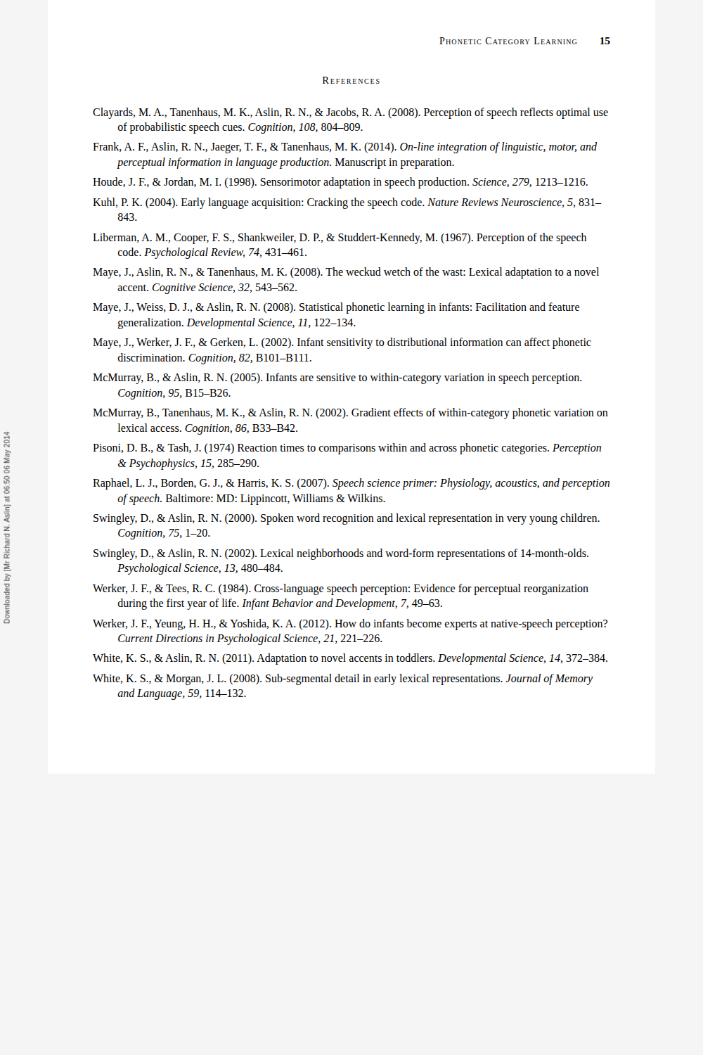Downloaded by [Mr Richard N. Aslin] at 06:50 06 May 2014
Phonetic Category Learning 15
References
Clayards, M. A., Tanenhaus, M. K., Aslin, R. N., & Jacobs, R. A. (2008). Perception of speech reflects optimal use of probabilistic speech cues. Cognition, 108, 804–809.
Frank, A. F., Aslin, R. N., Jaeger, T. F., & Tanenhaus, M. K. (2014). On-line integration of linguistic, motor, and perceptual information in language production. Manuscript in preparation.
Houde, J. F., & Jordan, M. I. (1998). Sensorimotor adaptation in speech production. Science, 279, 1213–1216.
Kuhl, P. K. (2004). Early language acquisition: Cracking the speech code. Nature Reviews Neuroscience, 5, 831–843.
Liberman, A. M., Cooper, F. S., Shankweiler, D. P., & Studdert-Kennedy, M. (1967). Perception of the speech code. Psychological Review, 74, 431–461.
Maye, J., Aslin, R. N., & Tanenhaus, M. K. (2008). The weckud wetch of the wast: Lexical adaptation to a novel accent. Cognitive Science, 32, 543–562.
Maye, J., Weiss, D. J., & Aslin, R. N. (2008). Statistical phonetic learning in infants: Facilitation and feature generalization. Developmental Science, 11, 122–134.
Maye, J., Werker, J. F., & Gerken, L. (2002). Infant sensitivity to distributional information can affect phonetic discrimination. Cognition, 82, B101–B111.
McMurray, B., & Aslin, R. N. (2005). Infants are sensitive to within-category variation in speech perception. Cognition, 95, B15–B26.
McMurray, B., Tanenhaus, M. K., & Aslin, R. N. (2002). Gradient effects of within-category phonetic variation on lexical access. Cognition, 86, B33–B42.
Pisoni, D. B., & Tash, J. (1974) Reaction times to comparisons within and across phonetic categories. Perception & Psychophysics, 15, 285–290.
Raphael, L. J., Borden, G. J., & Harris, K. S. (2007). Speech science primer: Physiology, acoustics, and perception of speech. Baltimore: MD: Lippincott, Williams & Wilkins.
Swingley, D., & Aslin, R. N. (2000). Spoken word recognition and lexical representation in very young children. Cognition, 75, 1–20.
Swingley, D., & Aslin, R. N. (2002). Lexical neighborhoods and word-form representations of 14-month-olds. Psychological Science, 13, 480–484.
Werker, J. F., & Tees, R. C. (1984). Cross-language speech perception: Evidence for perceptual reorganization during the first year of life. Infant Behavior and Development, 7, 49–63.
Werker, J. F., Yeung, H. H., & Yoshida, K. A. (2012). How do infants become experts at native-speech perception? Current Directions in Psychological Science, 21, 221–226.
White, K. S., & Aslin, R. N. (2011). Adaptation to novel accents in toddlers. Developmental Science, 14, 372–384.
White, K. S., & Morgan, J. L. (2008). Sub-segmental detail in early lexical representations. Journal of Memory and Language, 59, 114–132.